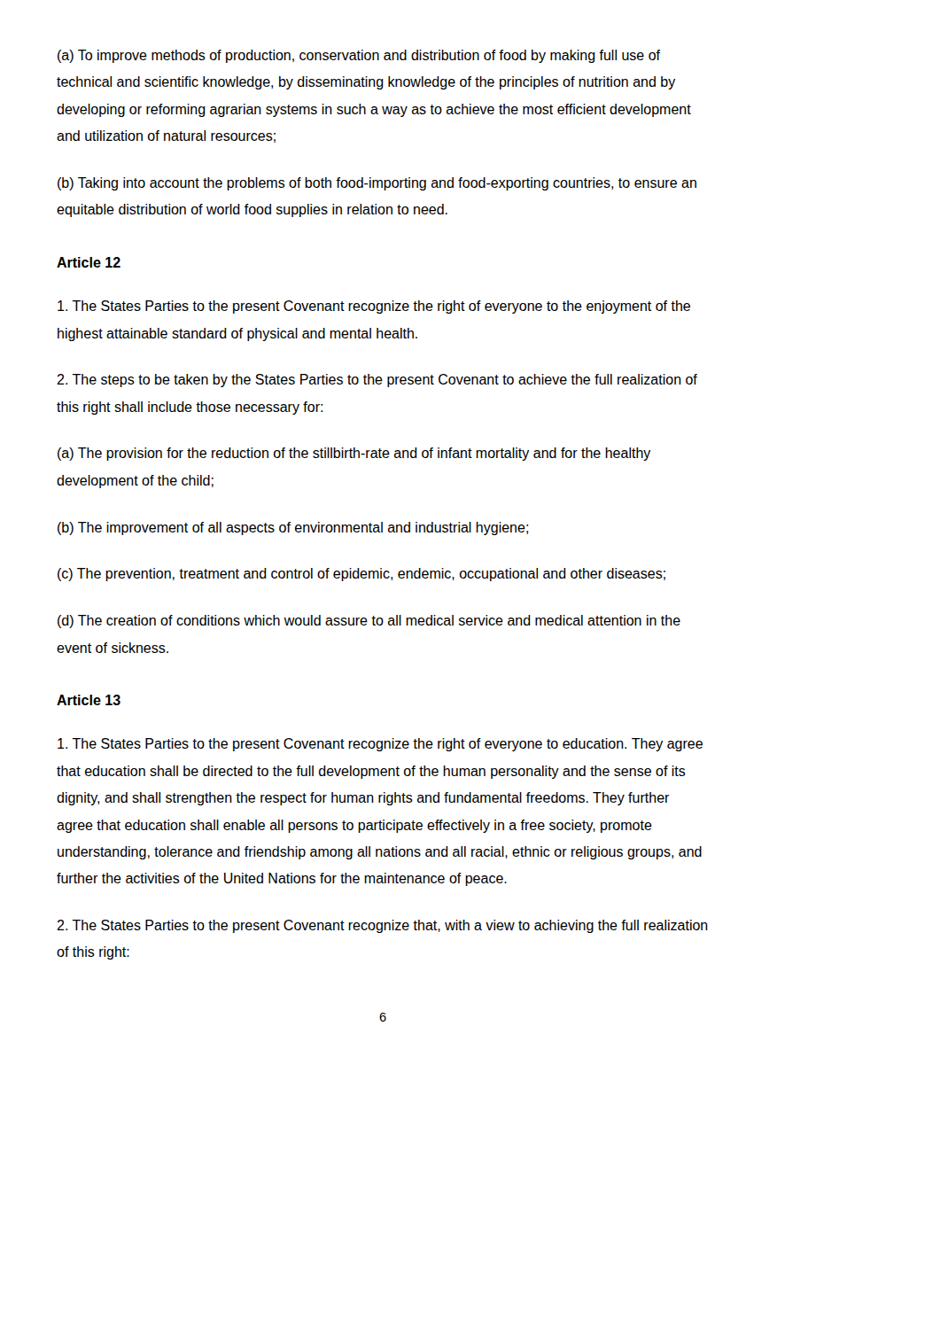(a) To improve methods of production, conservation and distribution of food by making full use of technical and scientific knowledge, by disseminating knowledge of the principles of nutrition and by developing or reforming agrarian systems in such a way as to achieve the most efficient development and utilization of natural resources;
(b) Taking into account the problems of both food-importing and food-exporting countries, to ensure an equitable distribution of world food supplies in relation to need.
Article 12
1. The States Parties to the present Covenant recognize the right of everyone to the enjoyment of the highest attainable standard of physical and mental health.
2. The steps to be taken by the States Parties to the present Covenant to achieve the full realization of this right shall include those necessary for:
(a) The provision for the reduction of the stillbirth-rate and of infant mortality and for the healthy development of the child;
(b) The improvement of all aspects of environmental and industrial hygiene;
(c) The prevention, treatment and control of epidemic, endemic, occupational and other diseases;
(d) The creation of conditions which would assure to all medical service and medical attention in the event of sickness.
Article 13
1. The States Parties to the present Covenant recognize the right of everyone to education. They agree that education shall be directed to the full development of the human personality and the sense of its dignity, and shall strengthen the respect for human rights and fundamental freedoms. They further agree that education shall enable all persons to participate effectively in a free society, promote understanding, tolerance and friendship among all nations and all racial, ethnic or religious groups, and further the activities of the United Nations for the maintenance of peace.
2. The States Parties to the present Covenant recognize that, with a view to achieving the full realization of this right:
6